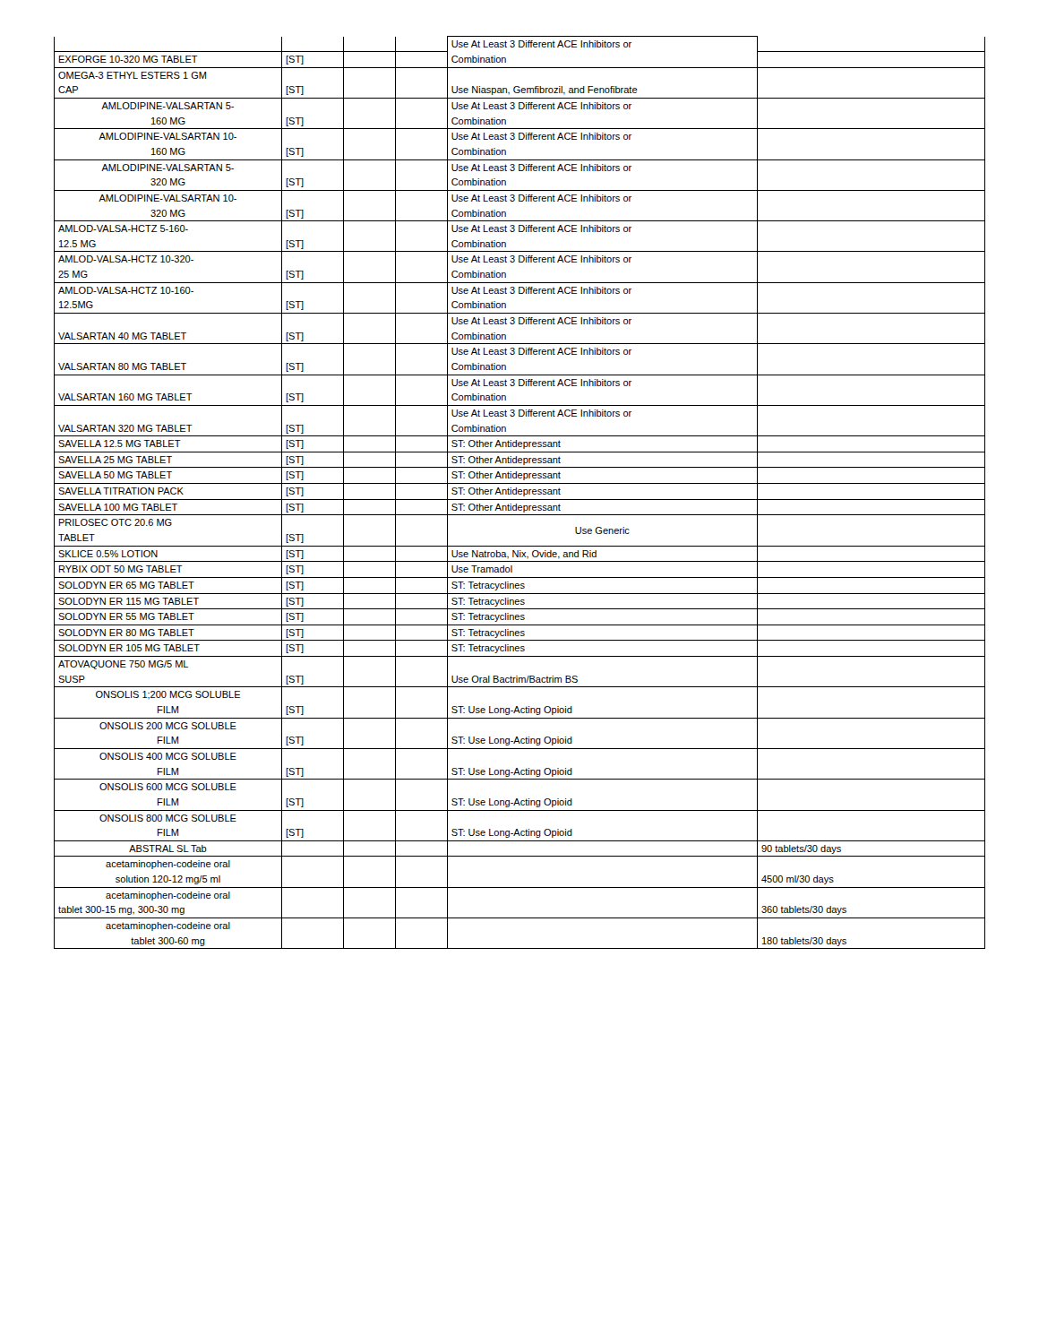| | | | | Use At Least 3 Different ACE Inhibitors or | |
| EXFORGE 10-320 MG TABLET | [ST] | | | Combination | |
| OMEGA-3 ETHYL ESTERS 1 GM | | | | | |
| CAP | [ST] | | | Use Niaspan, Gemfibrozil, and Fenofibrate | |
| AMLODIPINE-VALSARTAN 5- | | | | Use At Least 3 Different ACE Inhibitors or | |
| 160 MG | [ST] | | | Combination | |
| AMLODIPINE-VALSARTAN 10- | | | | Use At Least 3 Different ACE Inhibitors or | |
| 160 MG | [ST] | | | Combination | |
| AMLODIPINE-VALSARTAN 5- | | | | Use At Least 3 Different ACE Inhibitors or | |
| 320 MG | [ST] | | | Combination | |
| AMLODIPINE-VALSARTAN 10- | | | | Use At Least 3 Different ACE Inhibitors or | |
| 320 MG | [ST] | | | Combination | |
| AMLOD-VALSA-HCTZ 5-160- | | | | Use At Least 3 Different ACE Inhibitors or | |
| 12.5 MG | [ST] | | | Combination | |
| AMLOD-VALSA-HCTZ 10-320- | | | | Use At Least 3 Different ACE Inhibitors or | |
| 25 MG | [ST] | | | Combination | |
| AMLOD-VALSA-HCTZ 10-160- | | | | Use At Least 3 Different ACE Inhibitors or | |
| 12.5MG | [ST] | | | Combination | |
| | | | | Use At Least 3 Different ACE Inhibitors or | |
| VALSARTAN 40 MG TABLET | [ST] | | | Combination | |
| | | | | Use At Least 3 Different ACE Inhibitors or | |
| VALSARTAN 80 MG TABLET | [ST] | | | Combination | |
| | | | | Use At Least 3 Different ACE Inhibitors or | |
| VALSARTAN 160 MG TABLET | [ST] | | | Combination | |
| | | | | Use At Least 3 Different ACE Inhibitors or | |
| VALSARTAN 320 MG TABLET | [ST] | | | Combination | |
| SAVELLA 12.5 MG TABLET | [ST] | | | ST: Other Antidepressant | |
| SAVELLA 25 MG TABLET | [ST] | | | ST: Other Antidepressant | |
| SAVELLA 50 MG TABLET | [ST] | | | ST: Other Antidepressant | |
| SAVELLA TITRATION PACK | [ST] | | | ST: Other Antidepressant | |
| SAVELLA 100 MG TABLET | [ST] | | | ST: Other Antidepressant | |
| PRILOSEC OTC 20.6 MG | | | | Use Generic | |
| TABLET | [ST] | | | |
| SKLICE 0.5% LOTION | [ST] | | | Use Natroba, Nix, Ovide, and Rid | |
| RYBIX ODT 50 MG TABLET | [ST] | | | Use Tramadol | |
| SOLODYN ER 65 MG TABLET | [ST] | | | ST: Tetracyclines | |
| SOLODYN ER 115 MG TABLET | [ST] | | | ST: Tetracyclines | |
| SOLODYN ER 55 MG TABLET | [ST] | | | ST: Tetracyclines | |
| SOLODYN ER 80 MG TABLET | [ST] | | | ST: Tetracyclines | |
| SOLODYN ER 105 MG TABLET | [ST] | | | ST: Tetracyclines | |
| ATOVAQUONE 750 MG/5 ML | | | | | |
| SUSP | [ST] | | | Use Oral Bactrim/Bactrim BS | |
| ONSOLIS 1;200 MCG SOLUBLE | | | | | |
| FILM | [ST] | | | ST: Use Long-Acting Opioid | |
| ONSOLIS 200 MCG SOLUBLE | | | | | |
| FILM | [ST] | | | ST: Use Long-Acting Opioid | |
| ONSOLIS 400 MCG SOLUBLE | | | | | |
| FILM | [ST] | | | ST: Use Long-Acting Opioid | |
| ONSOLIS 600 MCG SOLUBLE | | | | | |
| FILM | [ST] | | | ST: Use Long-Acting Opioid | |
| ONSOLIS 800 MCG SOLUBLE | | | | | |
| FILM | [ST] | | | ST: Use Long-Acting Opioid | |
| ABSTRAL SL Tab | | | | | 90 tablets/30 days |
| acetaminophen-codeine oral | | | | | |
| solution 120-12 mg/5 ml | | | | | 4500 ml/30 days |
| acetaminophen-codeine oral | | | | | |
| tablet 300-15 mg, 300-30 mg | | | | | 360 tablets/30 days |
| acetaminophen-codeine oral | | | | | |
| tablet 300-60 mg | | | | | 180 tablets/30 days |